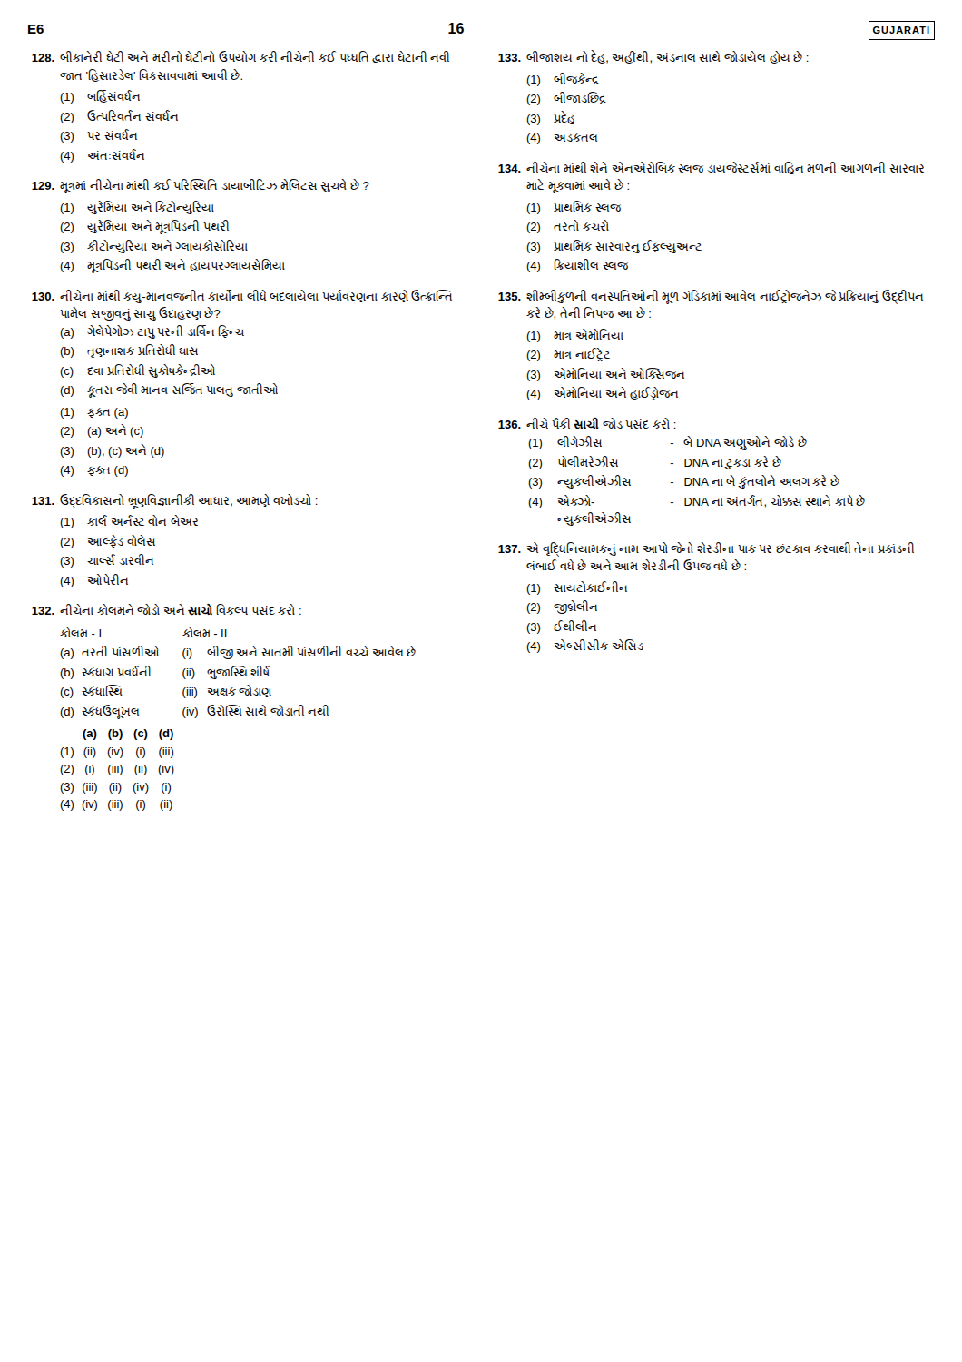E6 16 GUJARATI
128.
બીકાનેરી ઘેટી અને મરીનો ઘેટીનો ઉપયોગ કરી નીચેની કઈ પધ્ધતિ દ્વારા ઘેટાની નવી જાત 'હિસારડેલ' વિકસાવવામાં આવી છે.
(1) બર્હિસંવર્ધન
(2) ઉત્પરિવર્તન સંવર્ધન
(3) પર સંવર્ધન
(4) અંતઃસંવર્ધન
129.
મૂત્રમાં નીચેના માંથી કઈ પરિસ્થિતિ ડાયાબીટિઝ મેલિટસ સુચવે છે ?
(1) યુરેમિયા અને કિટોન્યુરિયા
(2) યુરેમિયા અને મૂત્રપિંડની પથરી
(3) કીટોન્યુરિયા અને ગ્લાયકોસોરિયા
(4) મૂત્રપિંડની પથરી અને હાયપરગ્લાયસેમિયા
130.
નીચેના માંથી કયુ-માનવજનીત કાર્યોના લીધે બદલાયેલા પર્યાવરણના કારણે ઉત્ક્રાન્તિ પામેલ સજીવનું સાચુ ઉદાહરણ છે?
(a) ગેલેપેગોઝ ટાપુ પરની ડાર્વિન ફિન્ચ
(b) તૃણનાશક પ્રતિરોધી ઘાસ
(c) દવા પ્રતિરોધી સુકોષકેન્દ્રીઓ
(d) કૂતરા જેવી માનવ સર્જિત પાલતુ જાતીઓ
(1) ફક્ત (a)
(2)(a) અને (c)
(3)(b), (c) અને (d)
(4) ફક્ત (d)
131.
ઉદ્દવિકાસનો ભ્રૂણવિજ્ઞાનીકી આધાર, આમણે વખોડચો :
(1) કાર્લ અર્નસ્ટ વોન બેઅર
(2) આલ્ફ્રેડ વોલેસ
(3) ચાર્લ્સ ડારવીન
(4) ઓપેરીન
132.
નીચેના કોલમને જોડો અને સાચો વિકલ્પ પસંદ કરો :
| કોલમ - I | કોલમ - II |
| --- | --- |
| (a) | તરતી પાંસળીઓ | (i) | બીજી અને સાતમી પાંસળીની વચ્ચે આવેલ છે |
| (b) | સ્કંધાગ્ર પ્રવર્ધની | (ii) | ભુજાસ્થિ શીર્ષ |
| (c) | સ્કંધાસ્થિ | (iii) | અક્ષક જોડાણ |
| (d) | સ્કંધઉલૂખલ | (iv) | ઉરોસ્થિ સાથે જોડાતી નથી |
| | (a) | (b) | (c) | (d) |
| (1) | (ii) | (iv) | (i) | (iii) |
| (2) | (i) | (iii) | (ii) | (iv) |
| (3) | (iii) | (ii) | (iv) | (i) |
| (4) | (iv) | (iii) | (i) | (ii) |
133.
બીજાશય નો દેહ, અહીંથી, અંડનાલ સાથે જોડાયેલ હોય છે :
(1) બીજકેન્દ્ર
(2) બીજાંડછિદ્ર
(3) પ્રદેહ
(4) અંડકતલ
134.
નીચેના માંથી શેને એનએરોબિક સ્લજ ડાયજેસ્ટર્સમાં વાહિન મળની આગળની સારવાર માટે મૂકવામાં આવે છે :
(1) પ્રાથમિક સ્લજ
(2) તરતો કચરો
(3) પ્રાથમિક સારવારનું ઈફ્લ્યુઅન્ટ
(4) ક્રિયાશીલ સ્લજ
135.
શીમ્બીકુળની વનસ્પતિઓની મૂળ ગંડિકામાં આવેલ નાઈટ્રોજનેઝ જે પ્રક્રિયાનું ઉદ્દીપન કરે છે, તેની નિપજ આ છે :
(1) માત્ર એમોનિયા
(2) માત્ર નાઈટ્રેટ
(3) એમોનિયા અને ઓક્સિજન
(4) એમોનિયા અને હાઈડ્રોજન
136.
નીચે પૈકી સાચી જોડ પસંદ કરો :
| (1) | લીગેઝીસ | - | બે DNA અણુઓને જોડે છે |
| (2) | પોલીમરેઝીસ | - | DNA ના ટુકડા કરે છે |
| (3) | ન્યુકલીએઝીસ | - | DNA ના બે કુંતલોને અલગ કરે છે |
| (4) | એક્ઝો- ન્યુકલીએઝીસ | - | DNA ના અંતર્ગત, ચોક્કસ સ્થાને કાપે છે |
137.
એ વૃદ્ધિનિયામકનું નામ આપો જેનો શેરડીના પાક પર છંટકાવ કરવાથી તેના પ્રકાંડની લંબાઈ વધે છે અને આમ શેરડીની ઉપજ વધે છે :
(1) સાયટોકાઈનીન
(2) જીબ્રેલીન
(3) ઈથીલીન
(4) એબ્સીસીક એસિડ